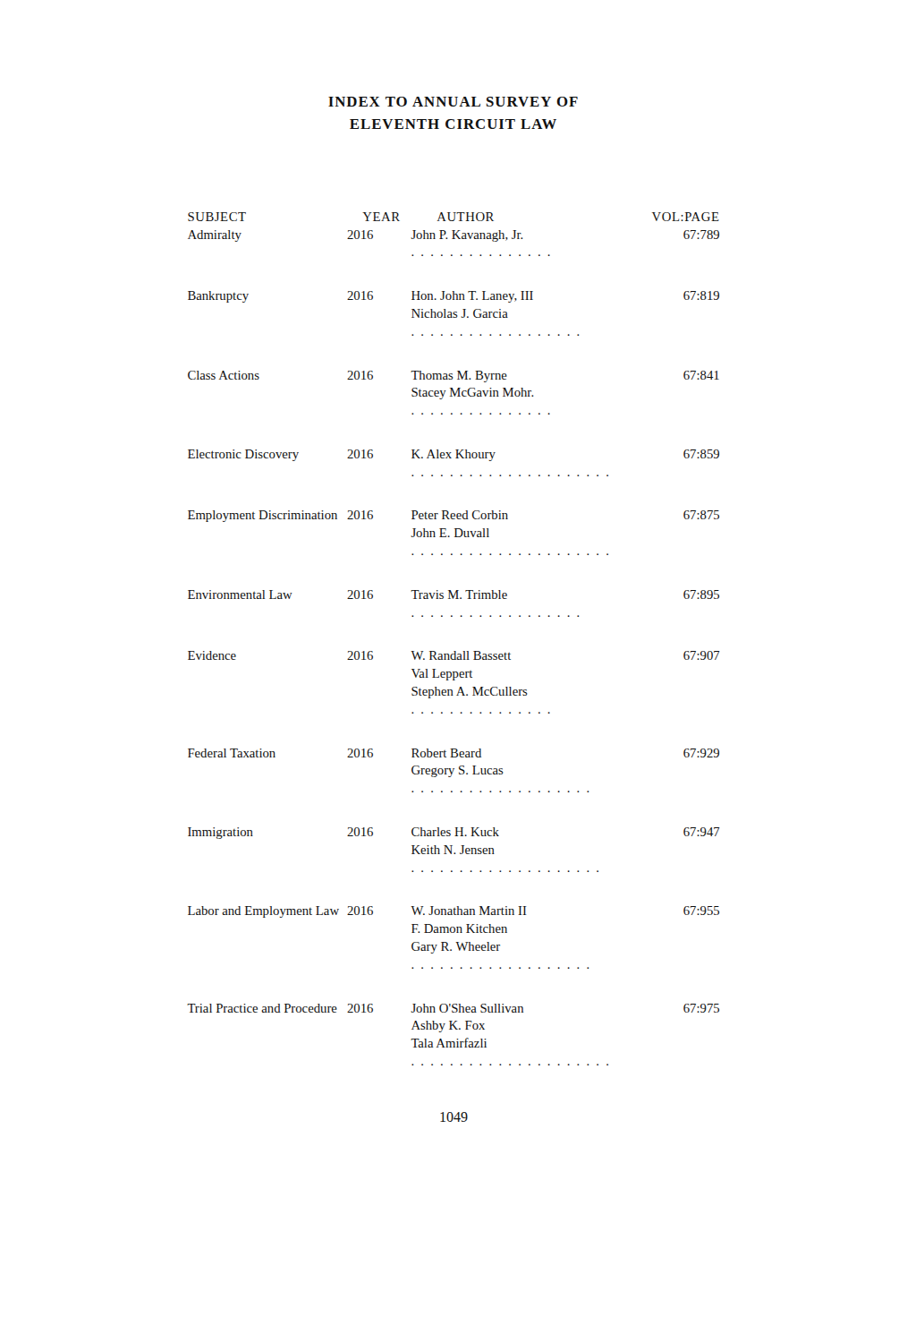INDEX TO ANNUAL SURVEY OF
ELEVENTH CIRCUIT LAW
| SUBJECT | YEAR | AUTHOR | VOL:PAGE |
| --- | --- | --- | --- |
| Admiralty | 2016 | John P. Kavanagh, Jr. . . . . . . . . . . . . . . . | 67:789 |
| Bankruptcy | 2016 | Hon. John T. Laney, III Nicholas J. Garcia . . . . . . . . . . . . . . . . . . | 67:819 |
| Class Actions | 2016 | Thomas M. Byrne Stacey McGavin Mohr. . . . . . . . . . . . . . . . | 67:841 |
| Electronic Discovery | 2016 | K. Alex Khoury . . . . . . . . . . . . . . . . . . . . . | 67:859 |
| Employment Discrimination | 2016 | Peter Reed Corbin John E. Duvall . . . . . . . . . . . . . . . . . . . . . | 67:875 |
| Environmental Law | 2016 | Travis M. Trimble . . . . . . . . . . . . . . . . . . | 67:895 |
| Evidence | 2016 | W. Randall Bassett Val Leppert Stephen A. McCullers . . . . . . . . . . . . . . . | 67:907 |
| Federal Taxation | 2016 | Robert Beard Gregory S. Lucas . . . . . . . . . . . . . . . . . . . | 67:929 |
| Immigration | 2016 | Charles H. Kuck Keith N. Jensen . . . . . . . . . . . . . . . . . . . . | 67:947 |
| Labor and Employment Law | 2016 | W. Jonathan Martin II F. Damon Kitchen Gary R. Wheeler . . . . . . . . . . . . . . . . . . . | 67:955 |
| Trial Practice and Procedure | 2016 | John O'Shea Sullivan Ashby K. Fox Tala Amirfazli . . . . . . . . . . . . . . . . . . . . . | 67:975 |
1049